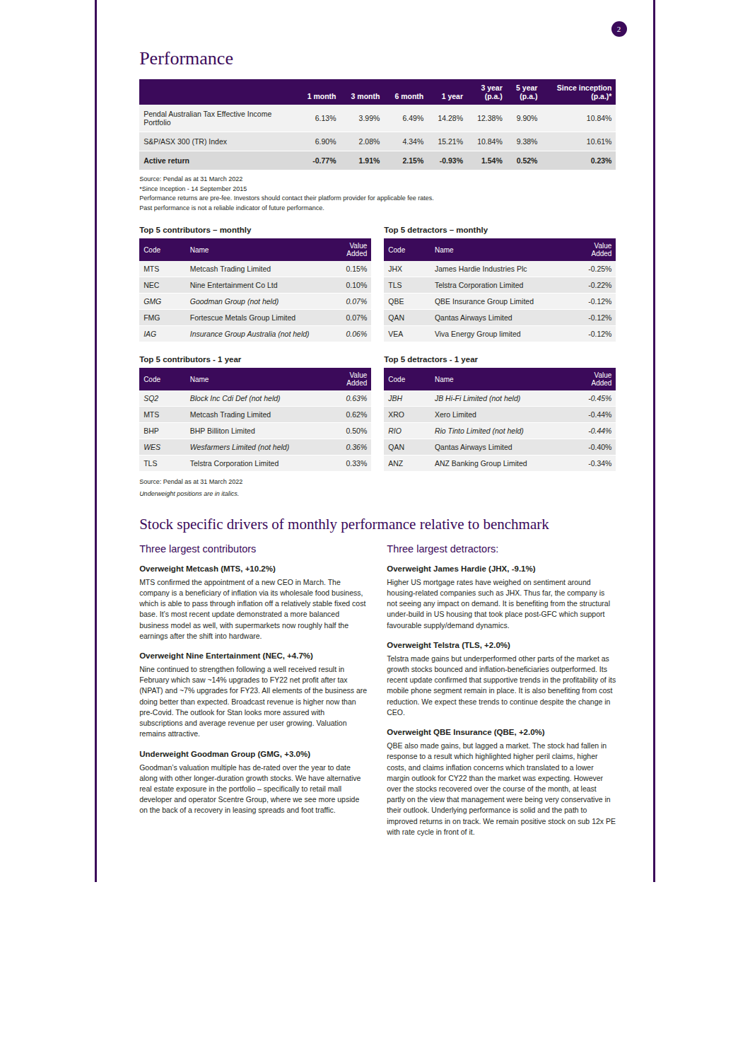2
Performance
| | 1 month | 3 month | 6 month | 1 year | 3 year (p.a.) | 5 year (p.a.) | Since inception (p.a.)* |
| --- | --- | --- | --- | --- | --- | --- | --- |
| Pendal Australian Tax Effective Income Portfolio | 6.13% | 3.99% | 6.49% | 14.28% | 12.38% | 9.90% | 10.84% |
| S&P/ASX 300 (TR) Index | 6.90% | 2.08% | 4.34% | 15.21% | 10.84% | 9.38% | 10.61% |
| Active return | -0.77% | 1.91% | 2.15% | -0.93% | 1.54% | 0.52% | 0.23% |
Source: Pendal as at 31 March 2022
*Since Inception - 14 September 2015
Performance returns are pre-fee. Investors should contact their platform provider for applicable fee rates.
Past performance is not a reliable indicator of future performance.
Top 5 contributors – monthly
| Code | Name | Value Added |
| --- | --- | --- |
| MTS | Metcash Trading Limited | 0.15% |
| NEC | Nine Entertainment Co Ltd | 0.10% |
| GMG | Goodman Group (not held) | 0.07% |
| FMG | Fortescue Metals Group Limited | 0.07% |
| IAG | Insurance Group Australia (not held) | 0.06% |
Top 5 detractors – monthly
| Code | Name | Value Added |
| --- | --- | --- |
| JHX | James Hardie Industries Plc | -0.25% |
| TLS | Telstra Corporation Limited | -0.22% |
| QBE | QBE Insurance Group Limited | -0.12% |
| QAN | Qantas Airways Limited | -0.12% |
| VEA | Viva Energy Group limited | -0.12% |
Top 5 contributors - 1 year
| Code | Name | Value Added |
| --- | --- | --- |
| SQ2 | Block Inc Cdi Def (not held) | 0.63% |
| MTS | Metcash Trading Limited | 0.62% |
| BHP | BHP Billiton Limited | 0.50% |
| WES | Wesfarmers Limited (not held) | 0.36% |
| TLS | Telstra Corporation Limited | 0.33% |
Top 5 detractors - 1 year
| Code | Name | Value Added |
| --- | --- | --- |
| JBH | JB Hi-Fi Limited (not held) | -0.45% |
| XRO | Xero Limited | -0.44% |
| RIO | Rio Tinto Limited (not held) | -0.44% |
| QAN | Qantas Airways Limited | -0.40% |
| ANZ | ANZ Banking Group Limited | -0.34% |
Source: Pendal as at 31 March 2022
Underweight positions are in italics.
Stock specific drivers of monthly performance relative to benchmark
Three largest contributors
Overweight Metcash (MTS, +10.2%)
MTS confirmed the appointment of a new CEO in March. The company is a beneficiary of inflation via its wholesale food business, which is able to pass through inflation off a relatively stable fixed cost base. It’s most recent update demonstrated a more balanced business model as well, with supermarkets now roughly half the earnings after the shift into hardware.
Overweight Nine Entertainment (NEC, +4.7%)
Nine continued to strengthen following a well received result in February which saw ~14% upgrades to FY22 net profit after tax (NPAT) and ~7% upgrades for FY23. All elements of the business are doing better than expected. Broadcast revenue is higher now than pre-Covid. The outlook for Stan looks more assured with subscriptions and average revenue per user growing. Valuation remains attractive.
Underweight Goodman Group (GMG, +3.0%)
Goodman’s valuation multiple has de-rated over the year to date along with other longer-duration growth stocks. We have alternative real estate exposure in the portfolio – specifically to retail mall developer and operator Scentre Group, where we see more upside on the back of a recovery in leasing spreads and foot traffic.
Three largest detractors:
Overweight James Hardie (JHX, -9.1%)
Higher US mortgage rates have weighed on sentiment around housing-related companies such as JHX. Thus far, the company is not seeing any impact on demand. It is benefiting from the structural under-build in US housing that took place post-GFC which support favourable supply/demand dynamics.
Overweight Telstra (TLS, +2.0%)
Telstra made gains but underperformed other parts of the market as growth stocks bounced and inflation-beneficiaries outperformed. Its recent update confirmed that supportive trends in the profitability of its mobile phone segment remain in place. It is also benefiting from cost reduction. We expect these trends to continue despite the change in CEO.
Overweight QBE Insurance (QBE, +2.0%)
QBE also made gains, but lagged a market. The stock had fallen in response to a result which highlighted higher peril claims, higher costs, and claims inflation concerns which translated to a lower margin outlook for CY22 than the market was expecting. However over the stocks recovered over the course of the month, at least partly on the view that management were being very conservative in their outlook. Underlying performance is solid and the path to improved returns in on track. We remain positive stock on sub 12x PE with rate cycle in front of it.